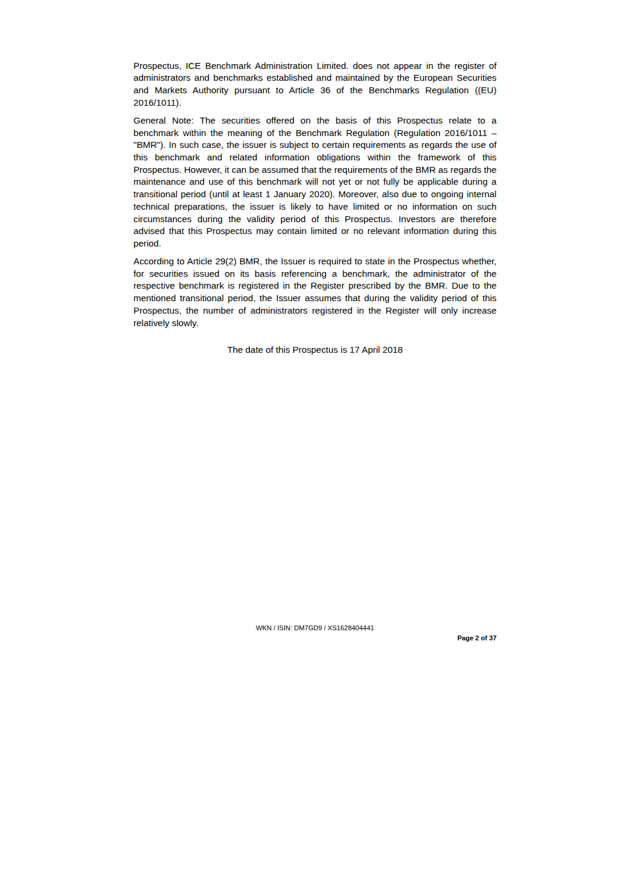Prospectus, ICE Benchmark Administration Limited. does not appear in the register of administrators and benchmarks established and maintained by the European Securities and Markets Authority pursuant to Article 36 of the Benchmarks Regulation ((EU) 2016/1011).
General Note: The securities offered on the basis of this Prospectus relate to a benchmark within the meaning of the Benchmark Regulation (Regulation 2016/1011 – "BMR"). In such case, the issuer is subject to certain requirements as regards the use of this benchmark and related information obligations within the framework of this Prospectus. However, it can be assumed that the requirements of the BMR as regards the maintenance and use of this benchmark will not yet or not fully be applicable during a transitional period (until at least 1 January 2020). Moreover, also due to ongoing internal technical preparations, the issuer is likely to have limited or no information on such circumstances during the validity period of this Prospectus. Investors are therefore advised that this Prospectus may contain limited or no relevant information during this period.
According to Article 29(2) BMR, the Issuer is required to state in the Prospectus whether, for securities issued on its basis referencing a benchmark, the administrator of the respective benchmark is registered in the Register prescribed by the BMR. Due to the mentioned transitional period, the Issuer assumes that during the validity period of this Prospectus, the number of administrators registered in the Register will only increase relatively slowly.
The date of this Prospectus is 17 April 2018
WKN / ISIN: DM7GD9 / XS1628404441
Page 2 of 37